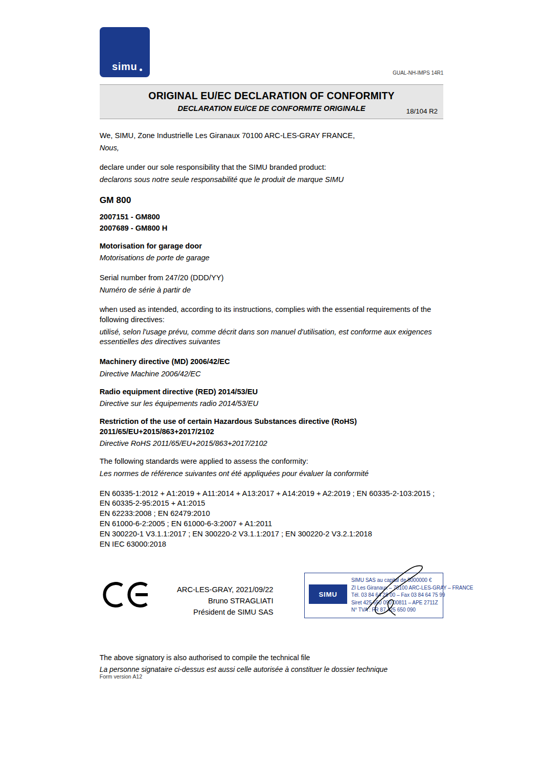simu
GUAL-NH-IMPS 14R1
ORIGINAL EU/EC DECLARATION OF CONFORMITY
DECLARATION EU/CE DE CONFORMITE ORIGINALE
18/104 R2
We, SIMU, Zone Industrielle Les Giranaux 70100 ARC-LES-GRAY FRANCE,
Nous,
declare under our sole responsibility that the SIMU branded product:
declarons sous notre seule responsabilité que le produit de marque SIMU
GM 800
2007151 - GM800
2007689 - GM800 H
Motorisation for garage door
Motorisations de porte de garage
Serial number from 247/20 (DDD/YY)
Numéro de série à partir de
when used as intended, according to its instructions, complies with the essential requirements of the following directives:
utilisé, selon l'usage prévu, comme décrit dans son manuel d'utilisation, est conforme aux exigences essentielles des directives suivantes
Machinery directive (MD) 2006/42/EC
Directive Machine 2006/42/EC
Radio equipment directive (RED) 2014/53/EU
Directive sur les équipements radio 2014/53/EU
Restriction of the use of certain Hazardous Substances directive (RoHS) 2011/65/EU+2015/863+2017/2102
Directive RoHS 2011/65/EU+2015/863+2017/2102
The following standards were applied to assess the conformity:
Les normes de référence suivantes ont été appliquées pour évaluer la conformité
EN 60335‑1:2012 + A1:2019 + A11:2014 + A13:2017 + A14:2019 + A2:2019 ; EN 60335‑2‑103:2015 ;
EN 60335‑2‑95:2015 + A1:2015
EN 62233:2008 ; EN 62479:2010
EN 61000‑6‑2:2005 ; EN 61000‑6‑3:2007 + A1:2011
EN 300220‑1 V3.1.1:2017 ; EN 300220‑2 V3.1.1:2017 ; EN 300220‑2 V3.2.1:2018
EN IEC 63000:2018
ARC-LES-GRAY, 2021/09/22
Bruno STRAGLIATI
Président de SIMU SAS
SIMU
SIMU SAS au capital de 5000000 €
ZI Les Giranaux – 70100 ARC-LES-GRAY – FRANCE
Tél. 03 84 64 28 00 – Fax 03 84 64 75 99
Siret 425 650 090 00811 – APE 2711Z
N° TVA : FR 87 425 650 090
The above signatory is also authorised to compile the technical file
La personne signataire ci-dessus est aussi celle autorisée à constituer le dossier technique
Form version A12